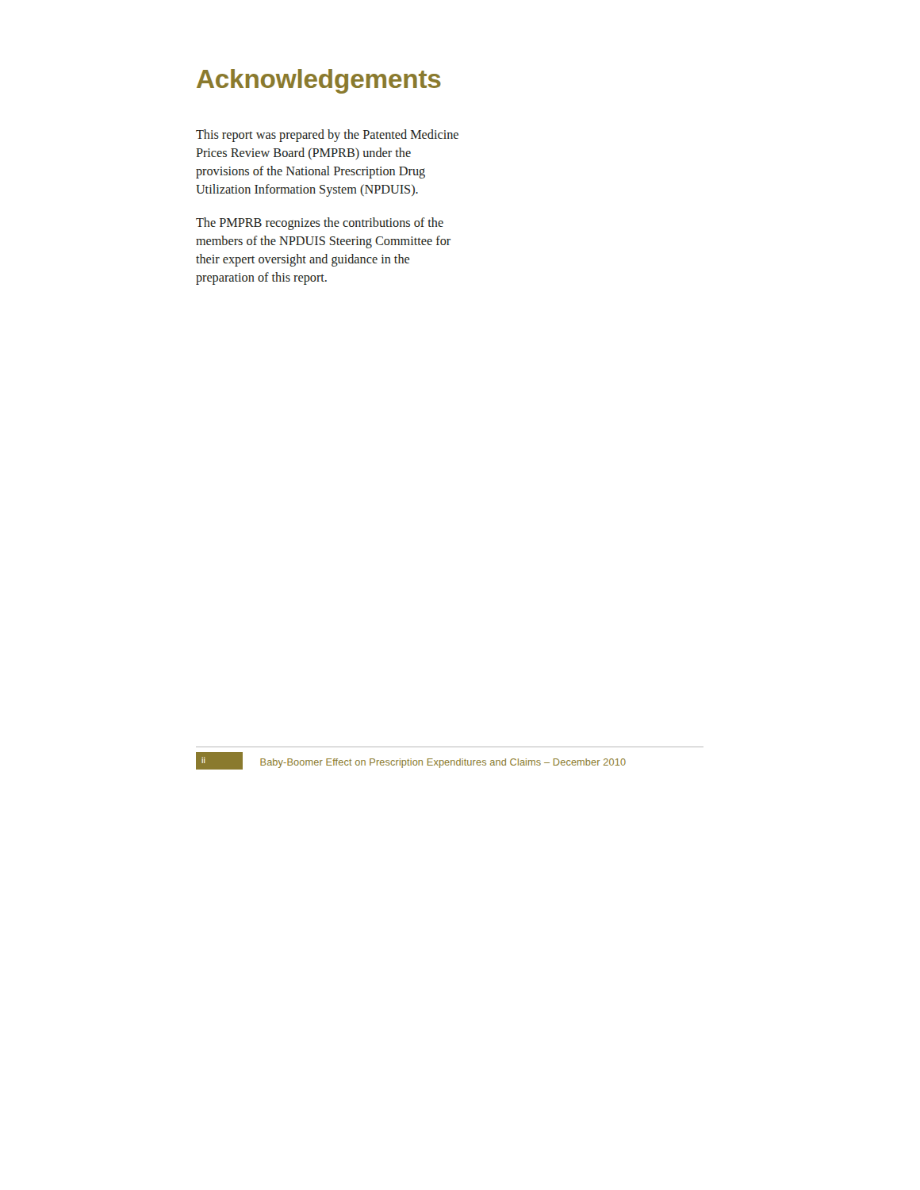Acknowledgements
This report was prepared by the Patented Medicine Prices Review Board (PMPRB) under the provisions of the National Prescription Drug Utilization Information System (NPDUIS).
The PMPRB recognizes the contributions of the members of the NPDUIS Steering Committee for their expert oversight and guidance in the preparation of this report.
ii
Baby-Boomer Effect on Prescription Expenditures and Claims – December 2010